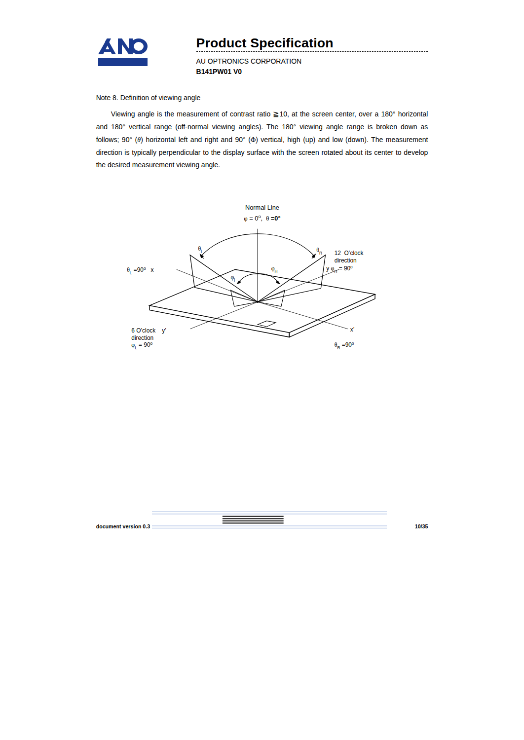Product Specification
AU OPTRONICS CORPORATION
B141PW01 V0
Note 8. Definition of viewing angle
Viewing angle is the measurement of contrast ratio ≧10, at the screen center, over a 180° horizontal and 180° vertical range (off-normal viewing angles). The 180° viewing angle range is broken down as follows; 90° (θ) horizontal left and right and 90° (Φ) vertical, high (up) and low (down). The measurement direction is typically perpendicular to the display surface with the screen rotated about its center to develop the desired measurement viewing angle.
Normal Line φ = 0o, θ =0° θl θR φl φH θL =90o x 12 O’clock direction y φH = 90o 6 O’clock y’ direction φL = 90o x’ θR =90o
document version 0.3
10/35